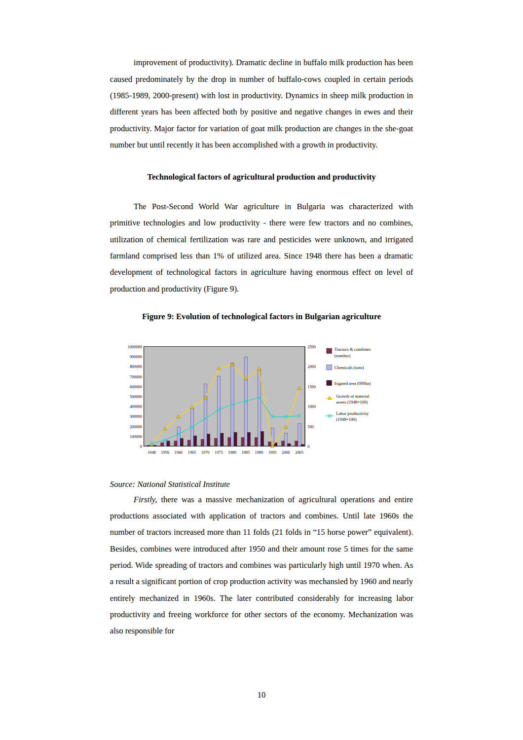improvement of productivity). Dramatic decline in buffalo milk production has been caused predominately by the drop in number of buffalo-cows coupled in certain periods (1985-1989, 2000-present) with lost in productivity. Dynamics in sheep milk production in different years has been affected both by positive and negative changes in ewes and their productivity. Major factor for variation of goat milk production are changes in the she-goat number but until recently it has been accomplished with a growth in productivity.
Technological factors of agricultural production and productivity
The Post-Second World War agriculture in Bulgaria was characterized with primitive technologies and low productivity - there were few tractors and no combines, utilization of chemical fertilization was rare and pesticides were unknown, and irrigated farmland comprised less than 1% of utilized area. Since 1948 there has been a dramatic development of technological factors in agriculture having enormous effect on level of production and productivity (Figure 9).
Figure 9: Evolution of technological factors in Bulgarian agriculture
1000000 900000 800000 700000 600000 500000 400000 300000 200000 100000 0 2500 2000 1500 1000 500 0 1948 1956 1960 1965 1970 1975 1980 1985 1989 1995 2000 2005 Tractors & combines (number) Chemicals (tons) Irigated area (000ha) Growth of material assets (1948=100) Labor productivity (1948=100)
Source: National Statistical Institute
Firstly, there was a massive mechanization of agricultural operations and entire productions associated with application of tractors and combines. Until late 1960s the number of tractors increased more than 11 folds (21 folds in “15 horse power” equivalent). Besides, combines were introduced after 1950 and their amount rose 5 times for the same period. Wide spreading of tractors and combines was particularly high until 1970 when. As a result a significant portion of crop production activity was mechansied by 1960 and nearly entirely mechanized in 1960s. The later contributed considerably for increasing labor productivity and freeing workforce for other sectors of the economy. Mechanization was also responsible for
10